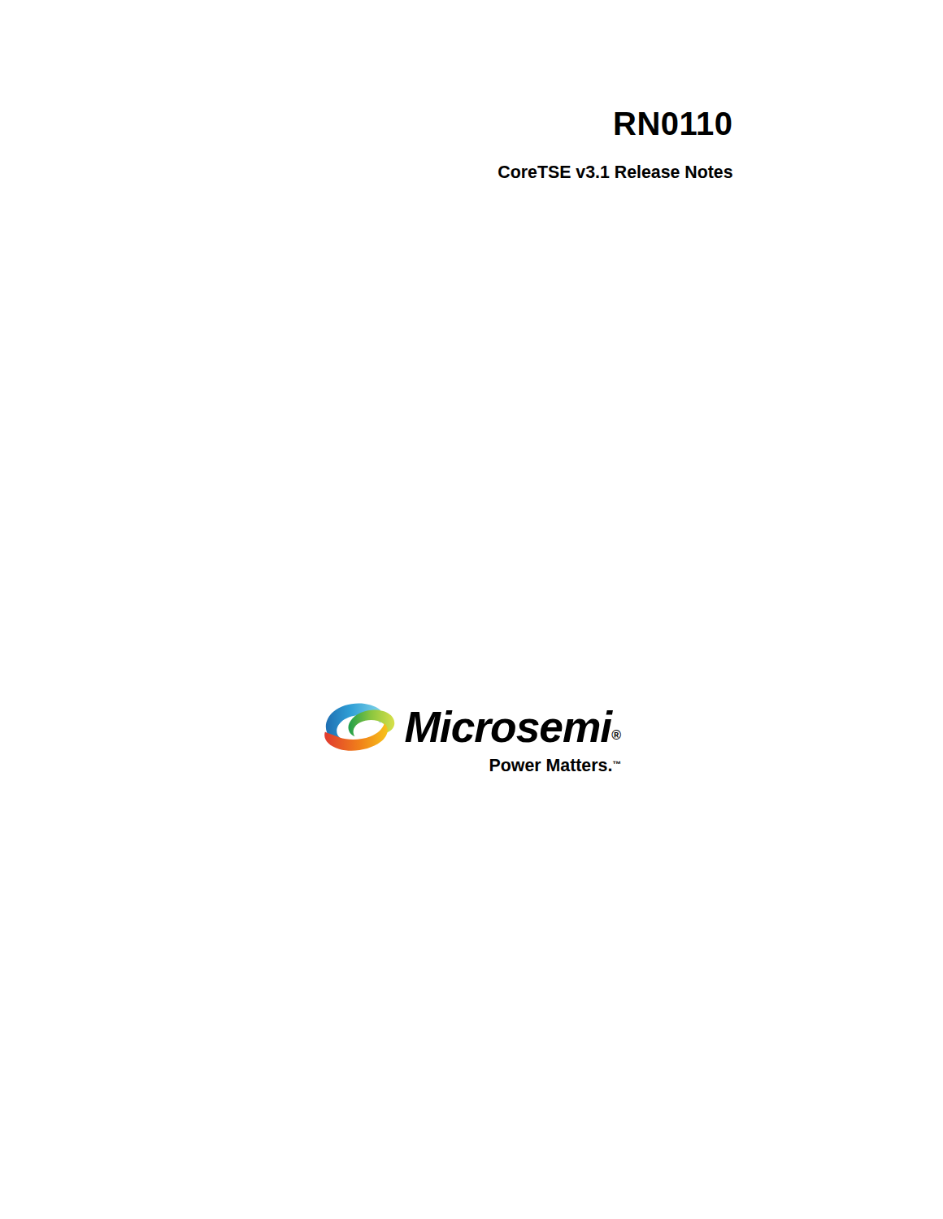RN0110
CoreTSE v3.1 Release Notes
Microsemi®
Power Matters.™